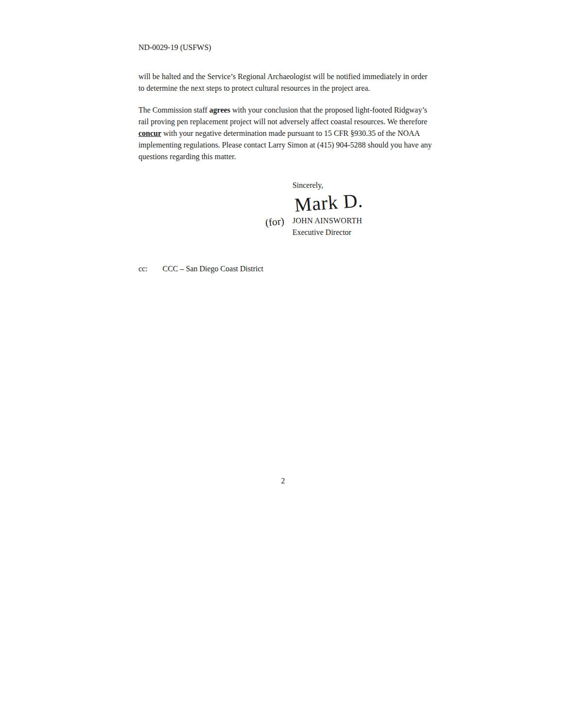ND-0029-19 (USFWS)
will be halted and the Service’s Regional Archaeologist will be notified immediately in order to determine the next steps to protect cultural resources in the project area.
The Commission staff agrees with your conclusion that the proposed light-footed Ridgway’s rail proving pen replacement project will not adversely affect coastal resources. We therefore concur with your negative determination made pursuant to 15 CFR §930.35 of the NOAA implementing regulations. Please contact Larry Simon at (415) 904-5288 should you have any questions regarding this matter.
Sincerely,
(for) Mark D.
JOHN AINSWORTH
Executive Director
cc: CCC – San Diego Coast District
2